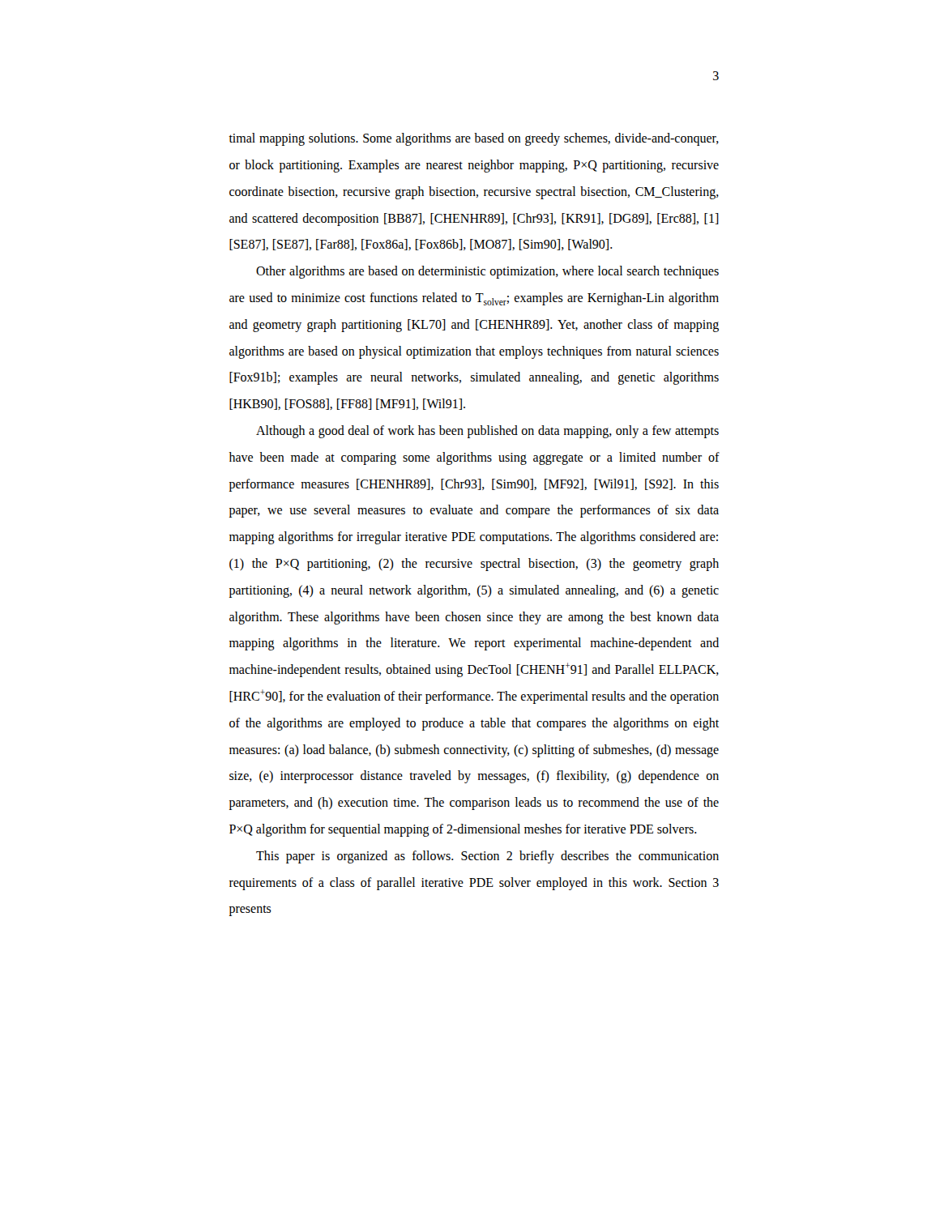3
timal mapping solutions. Some algorithms are based on greedy schemes, divide-and-conquer, or block partitioning. Examples are nearest neighbor mapping, P×Q partitioning, recursive coordinate bisection, recursive graph bisection, recursive spectral bisection, CM_Clustering, and scattered decomposition [BB87], [CHENHR89], [Chr93], [KR91], [DG89], [Erc88], [1] [SE87], [SE87], [Far88], [Fox86a], [Fox86b], [MO87], [Sim90], [Wal90].
Other algorithms are based on deterministic optimization, where local search techniques are used to minimize cost functions related to Tsolver; examples are Kernighan-Lin algorithm and geometry graph partitioning [KL70] and [CHENHR89]. Yet, another class of mapping algorithms are based on physical optimization that employs techniques from natural sciences [Fox91b]; examples are neural networks, simulated annealing, and genetic algorithms [HKB90], [FOS88], [FF88] [MF91], [Wil91].
Although a good deal of work has been published on data mapping, only a few attempts have been made at comparing some algorithms using aggregate or a limited number of performance measures [CHENHR89], [Chr93], [Sim90], [MF92], [Wil91], [S92]. In this paper, we use several measures to evaluate and compare the performances of six data mapping algorithms for irregular iterative PDE computations. The algorithms considered are: (1) the P×Q partitioning, (2) the recursive spectral bisection, (3) the geometry graph partitioning, (4) a neural network algorithm, (5) a simulated annealing, and (6) a genetic algorithm. These algorithms have been chosen since they are among the best known data mapping algorithms in the literature. We report experimental machine-dependent and machine-independent results, obtained using DecTool [CHENH+91] and Parallel ELLPACK, [HRC+90], for the evaluation of their performance. The experimental results and the operation of the algorithms are employed to produce a table that compares the algorithms on eight measures: (a) load balance, (b) submesh connectivity, (c) splitting of submeshes, (d) message size, (e) interprocessor distance traveled by messages, (f) flexibility, (g) dependence on parameters, and (h) execution time. The comparison leads us to recommend the use of the P×Q algorithm for sequential mapping of 2-dimensional meshes for iterative PDE solvers.
This paper is organized as follows. Section 2 briefly describes the communication requirements of a class of parallel iterative PDE solver employed in this work. Section 3 presents